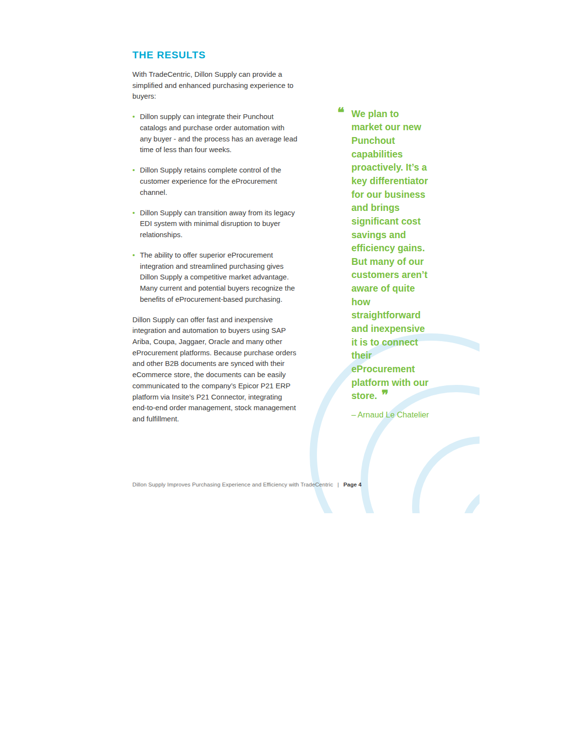The Results
With TradeCentric, Dillon Supply can provide a simplified and enhanced purchasing experience to buyers:
Dillon supply can integrate their Punchout catalogs and purchase order automation with any buyer - and the process has an average lead time of less than four weeks.
Dillon Supply retains complete control of the customer experience for the eProcurement channel.
Dillon Supply can transition away from its legacy EDI system with minimal disruption to buyer relationships.
The ability to offer superior eProcurement integration and streamlined purchasing gives Dillon Supply a competitive market advantage. Many current and potential buyers recognize the benefits of eProcurement-based purchasing.
Dillon Supply can offer fast and inexpensive integration and automation to buyers using SAP Ariba, Coupa, Jaggaer, Oracle and many other eProcurement platforms. Because purchase orders and other B2B documents are synced with their eCommerce store, the documents can be easily communicated to the company’s Epicor P21 ERP platform via Insite’s P21 Connector, integrating end-to-end order management, stock management and fulfillment.
❝
We plan to market our new Punchout capabilities proactively. It’s a key differentiator for our business and brings significant cost savings and efficiency gains. But many of our customers aren’t aware of quite how straightforward and inexpensive it is to connect their eProcurement platform with our store. ❞
– Arnaud Le Chatelier
Dillon Supply Improves Purchasing Experience and Efficiency with TradeCentric | Page 4